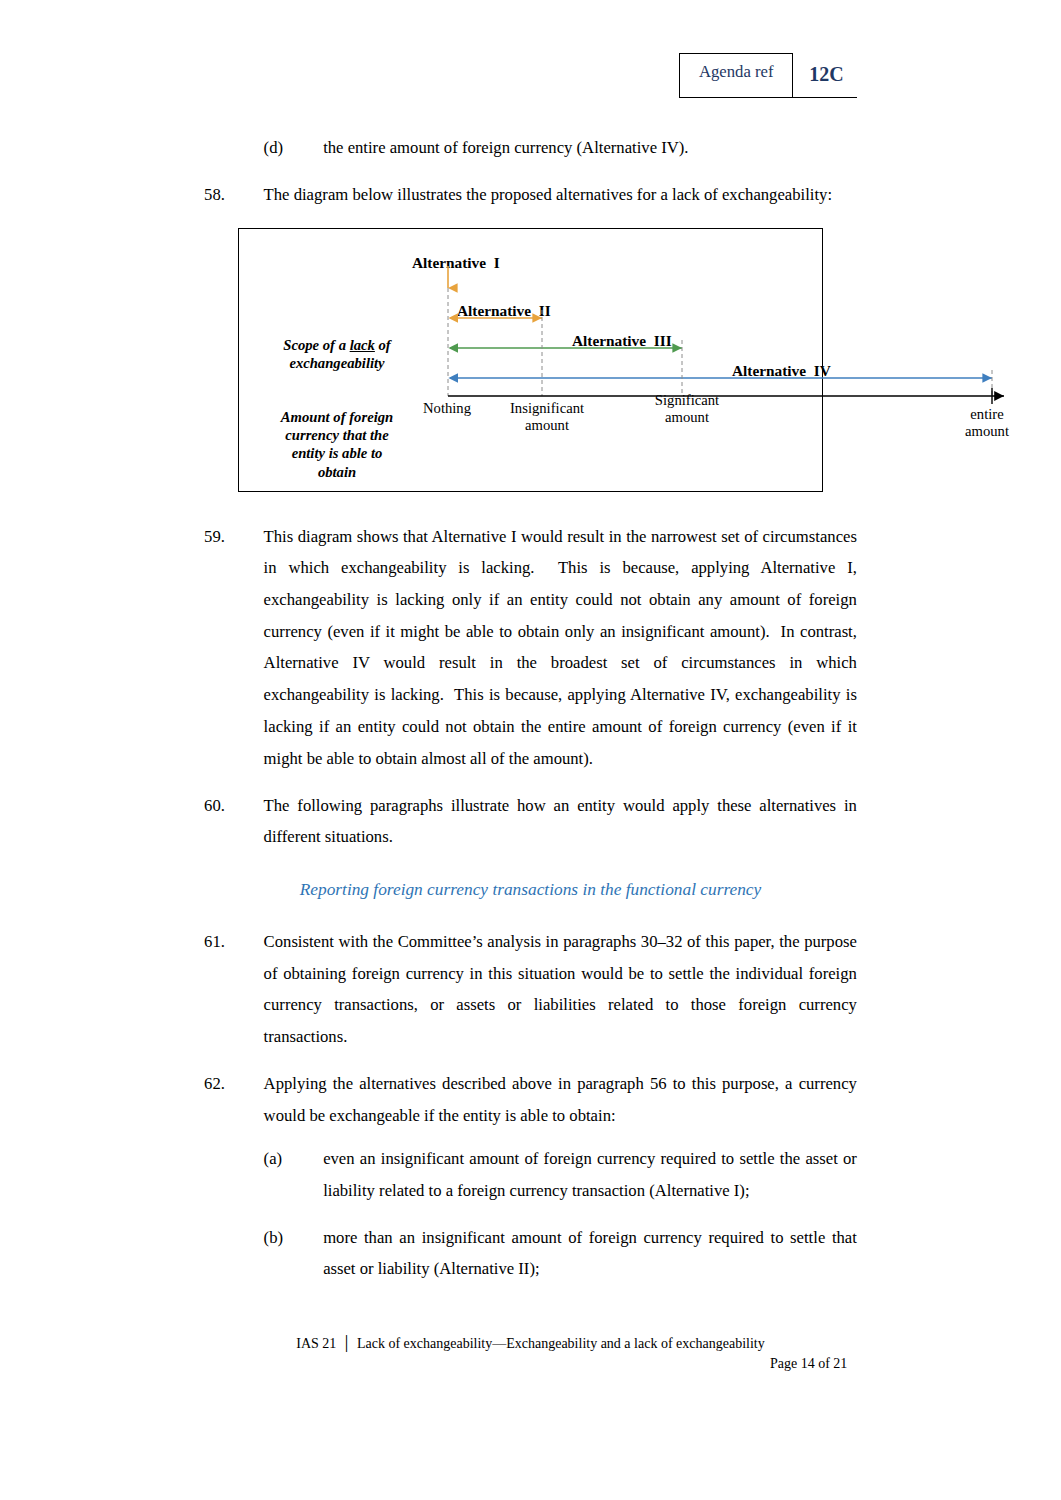Agenda ref
12C
(d)
the entire amount of foreign currency (Alternative IV).
58.
The diagram below illustrates the proposed alternatives for a lack of exchangeability:
Alternative I
Alternative II
Alternative III
Alternative IV
Scope of a lack of exchangeability
Amount of foreign currency that the entity is able to obtain
Nothing
Insignificant
amount
Significant
amount
entire
amount
59.
This diagram shows that Alternative I would result in the narrowest set of circumstances in which exchangeability is lacking. This is because, applying Alternative I, exchangeability is lacking only if an entity could not obtain any amount of foreign currency (even if it might be able to obtain only an insignificant amount). In contrast, Alternative IV would result in the broadest set of circumstances in which exchangeability is lacking. This is because, applying Alternative IV, exchangeability is lacking if an entity could not obtain the entire amount of foreign currency (even if it might be able to obtain almost all of the amount).
60.
The following paragraphs illustrate how an entity would apply these alternatives in different situations.
Reporting foreign currency transactions in the functional currency
61.
Consistent with the Committee’s analysis in paragraphs 30–32 of this paper, the purpose of obtaining foreign currency in this situation would be to settle the individual foreign currency transactions, or assets or liabilities related to those foreign currency transactions.
62.
Applying the alternatives described above in paragraph 56 to this purpose, a currency would be exchangeable if the entity is able to obtain:
(a)
even an insignificant amount of foreign currency required to settle the asset or liability related to a foreign currency transaction (Alternative I);
(b)
more than an insignificant amount of foreign currency required to settle that asset or liability (Alternative II);
IAS 21│Lack of exchangeability—Exchangeability and a lack of exchangeability
Page 14 of 21